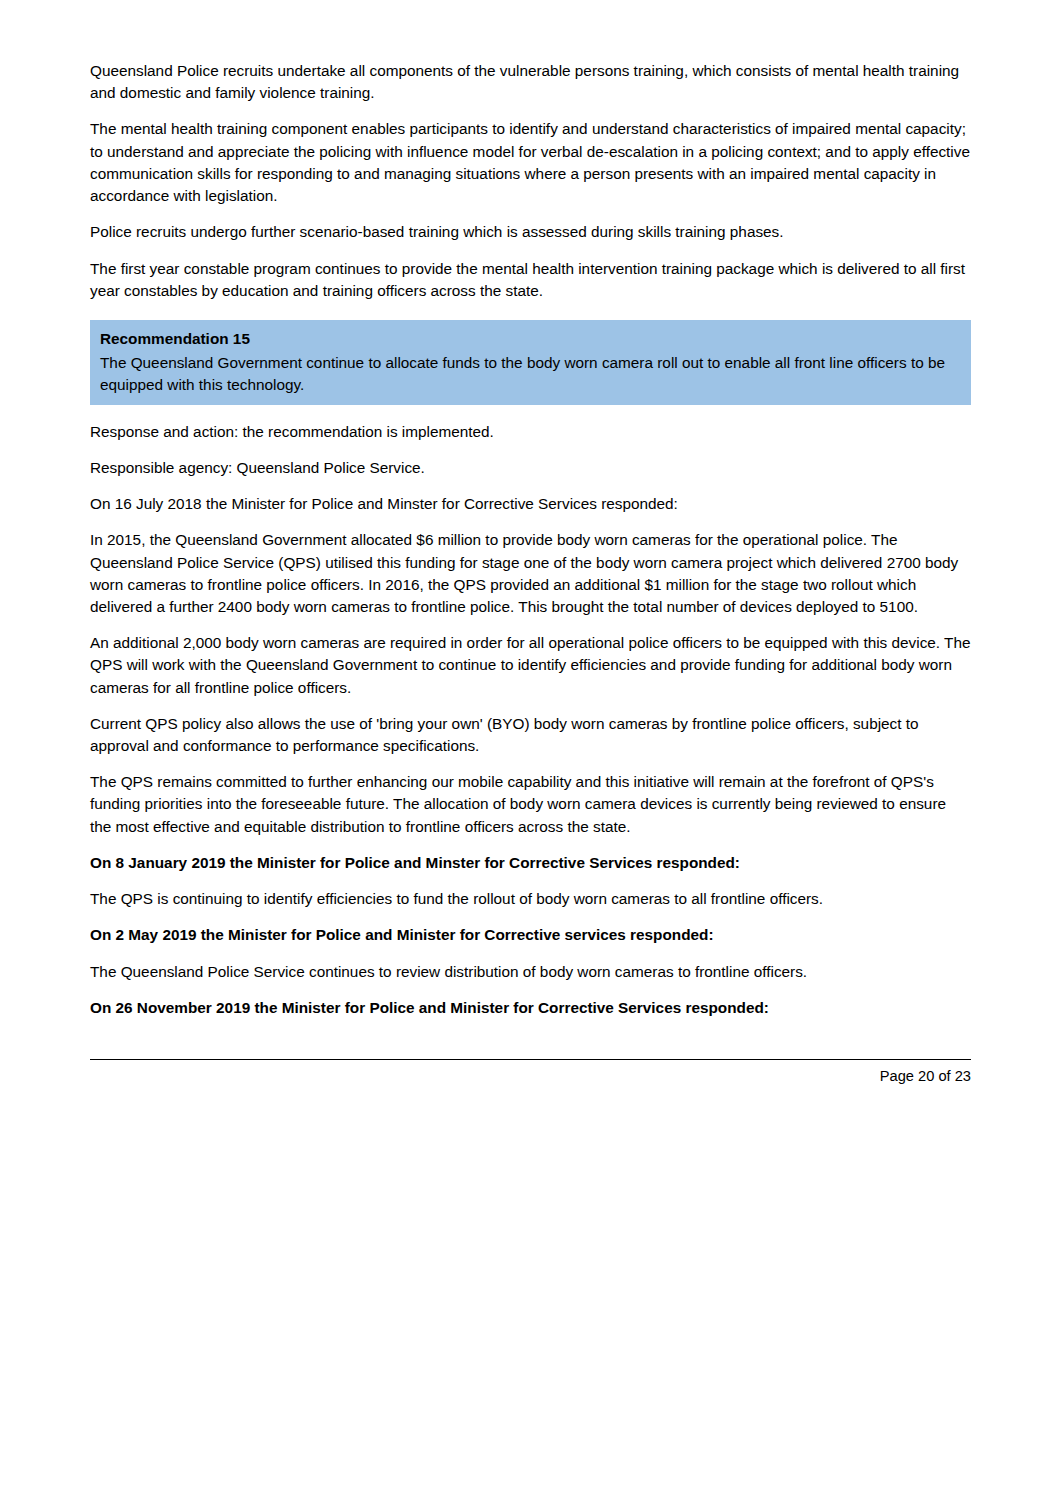Queensland Police recruits undertake all components of the vulnerable persons training, which consists of mental health training and domestic and family violence training.
The mental health training component enables participants to identify and understand characteristics of impaired mental capacity; to understand and appreciate the policing with influence model for verbal de-escalation in a policing context; and to apply effective communication skills for responding to and managing situations where a person presents with an impaired mental capacity in accordance with legislation.
Police recruits undergo further scenario-based training which is assessed during skills training phases.
The first year constable program continues to provide the mental health intervention training package which is delivered to all first year constables by education and training officers across the state.
Recommendation 15
The Queensland Government continue to allocate funds to the body worn camera roll out to enable all front line officers to be equipped with this technology.
Response and action: the recommendation is implemented.
Responsible agency: Queensland Police Service.
On 16 July 2018 the Minister for Police and Minster for Corrective Services responded:
In 2015, the Queensland Government allocated $6 million to provide body worn cameras for the operational police. The Queensland Police Service (QPS) utilised this funding for stage one of the body worn camera project which delivered 2700 body worn cameras to frontline police officers. In 2016, the QPS provided an additional $1 million for the stage two rollout which delivered a further 2400 body worn cameras to frontline police. This brought the total number of devices deployed to 5100.
An additional 2,000 body worn cameras are required in order for all operational police officers to be equipped with this device. The QPS will work with the Queensland Government to continue to identify efficiencies and provide funding for additional body worn cameras for all frontline police officers.
Current QPS policy also allows the use of 'bring your own' (BYO) body worn cameras by frontline police officers, subject to approval and conformance to performance specifications.
The QPS remains committed to further enhancing our mobile capability and this initiative will remain at the forefront of QPS's funding priorities into the foreseeable future. The allocation of body worn camera devices is currently being reviewed to ensure the most effective and equitable distribution to frontline officers across the state.
On 8 January 2019 the Minister for Police and Minster for Corrective Services responded:
The QPS is continuing to identify efficiencies to fund the rollout of body worn cameras to all frontline officers.
On 2 May 2019 the Minister for Police and Minister for Corrective services responded:
The Queensland Police Service continues to review distribution of body worn cameras to frontline officers.
On 26 November 2019 the Minister for Police and Minister for Corrective Services responded:
Page 20 of 23